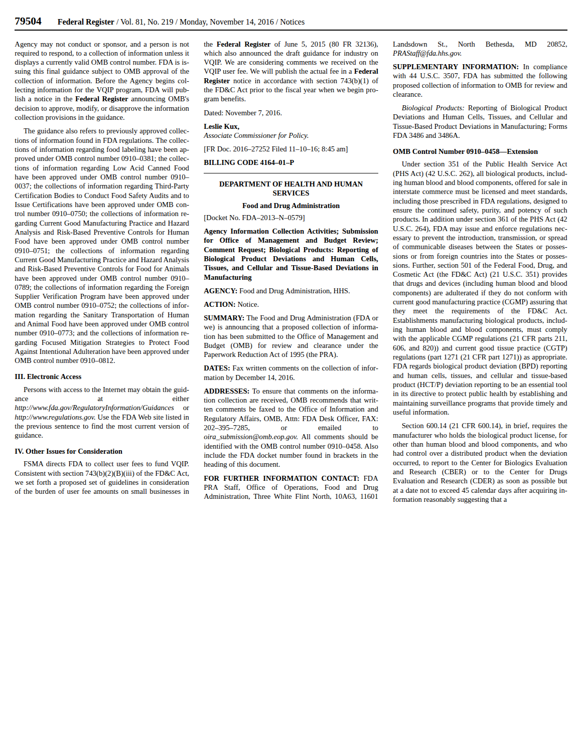79504 Federal Register / Vol. 81, No. 219 / Monday, November 14, 2016 / Notices
Agency may not conduct or sponsor, and a person is not required to respond, to a collection of information unless it displays a currently valid OMB control number. FDA is issuing this final guidance subject to OMB approval of the collection of information. Before the Agency begins collecting information for the VQIP program, FDA will publish a notice in the Federal Register announcing OMB's decision to approve, modify, or disapprove the information collection provisions in the guidance.
The guidance also refers to previously approved collections of information found in FDA regulations. The collections of information regarding food labeling have been approved under OMB control number 0910–0381; the collections of information regarding Low Acid Canned Food have been approved under OMB control number 0910–0037; the collections of information regarding Third-Party Certification Bodies to Conduct Food Safety Audits and to Issue Certifications have been approved under OMB control number 0910–0750; the collections of information regarding Current Good Manufacturing Practice and Hazard Analysis and Risk-Based Preventive Controls for Human Food have been approved under OMB control number 0910–0751; the collections of information regarding Current Good Manufacturing Practice and Hazard Analysis and Risk-Based Preventive Controls for Food for Animals have been approved under OMB control number 0910–0789; the collections of information regarding the Foreign Supplier Verification Program have been approved under OMB control number 0910–0752; the collections of information regarding the Sanitary Transportation of Human and Animal Food have been approved under OMB control number 0910–0773; and the collections of information regarding Focused Mitigation Strategies to Protect Food Against Intentional Adulteration have been approved under OMB control number 0910–0812.
III. Electronic Access
Persons with access to the Internet may obtain the guidance at either http://www.fda.gov/RegulatoryInformation/Guidances or http://www.regulations.gov. Use the FDA Web site listed in the previous sentence to find the most current version of guidance.
IV. Other Issues for Consideration
FSMA directs FDA to collect user fees to fund VQIP. Consistent with section 743(b)(2)(B)(iii) of the FD&C Act, we set forth a proposed set of guidelines in consideration of the burden of user fee amounts on small businesses in the Federal Register of June 5, 2015 (80 FR 32136), which also announced the draft guidance for industry on VQIP. We are considering comments we received on the VQIP user fee. We will publish the actual fee in a Federal Register notice in accordance with section 743(b)(1) of the FD&C Act prior to the fiscal year when we begin program benefits.
Dated: November 7, 2016.
Leslie Kux,
Associate Commissioner for Policy.
[FR Doc. 2016–27252 Filed 11–10–16; 8:45 am]
BILLING CODE 4164–01–P
DEPARTMENT OF HEALTH AND HUMAN SERVICES
Food and Drug Administration
[Docket No. FDA–2013–N–0579]
Agency Information Collection Activities; Submission for Office of Management and Budget Review; Comment Request; Biological Products: Reporting of Biological Product Deviations and Human Cells, Tissues, and Cellular and Tissue-Based Deviations in Manufacturing
AGENCY: Food and Drug Administration, HHS.
ACTION: Notice.
SUMMARY: The Food and Drug Administration (FDA or we) is announcing that a proposed collection of information has been submitted to the Office of Management and Budget (OMB) for review and clearance under the Paperwork Reduction Act of 1995 (the PRA).
DATES: Fax written comments on the collection of information by December 14, 2016.
ADDRESSES: To ensure that comments on the information collection are received, OMB recommends that written comments be faxed to the Office of Information and Regulatory Affairs, OMB, Attn: FDA Desk Officer, FAX: 202–395–7285, or emailed to oira_submission@omb.eop.gov. All comments should be identified with the OMB control number 0910–0458. Also include the FDA docket number found in brackets in the heading of this document.
FOR FURTHER INFORMATION CONTACT: FDA PRA Staff, Office of Operations, Food and Drug Administration, Three White Flint North, 10A63, 11601 Landsdown St., North Bethesda, MD 20852, PRAStaff@fda.hhs.gov.
SUPPLEMENTARY INFORMATION: In compliance with 44 U.S.C. 3507, FDA has submitted the following proposed collection of information to OMB for review and clearance.
Biological Products: Reporting of Biological Product Deviations and Human Cells, Tissues, and Cellular and Tissue-Based Product Deviations in Manufacturing; Forms FDA 3486 and 3486A.
OMB Control Number 0910–0458—Extension
Under section 351 of the Public Health Service Act (PHS Act) (42 U.S.C. 262), all biological products, including human blood and blood components, offered for sale in interstate commerce must be licensed and meet standards, including those prescribed in FDA regulations, designed to ensure the continued safety, purity, and potency of such products. In addition under section 361 of the PHS Act (42 U.S.C. 264), FDA may issue and enforce regulations necessary to prevent the introduction, transmission, or spread of communicable diseases between the States or possessions or from foreign countries into the States or possessions. Further, section 501 of the Federal Food, Drug, and Cosmetic Act (the FD&C Act) (21 U.S.C. 351) provides that drugs and devices (including human blood and blood components) are adulterated if they do not conform with current good manufacturing practice (CGMP) assuring that they meet the requirements of the FD&C Act. Establishments manufacturing biological products, including human blood and blood components, must comply with the applicable CGMP regulations (21 CFR parts 211, 606, and 820)) and current good tissue practice (CGTP) regulations (part 1271 (21 CFR part 1271)) as appropriate. FDA regards biological product deviation (BPD) reporting and human cells, tissues, and cellular and tissue-based product (HCT/P) deviation reporting to be an essential tool in its directive to protect public health by establishing and maintaining surveillance programs that provide timely and useful information.
Section 600.14 (21 CFR 600.14), in brief, requires the manufacturer who holds the biological product license, for other than human blood and blood components, and who had control over a distributed product when the deviation occurred, to report to the Center for Biologics Evaluation and Research (CBER) or to the Center for Drugs Evaluation and Research (CDER) as soon as possible but at a date not to exceed 45 calendar days after acquiring information reasonably suggesting that a